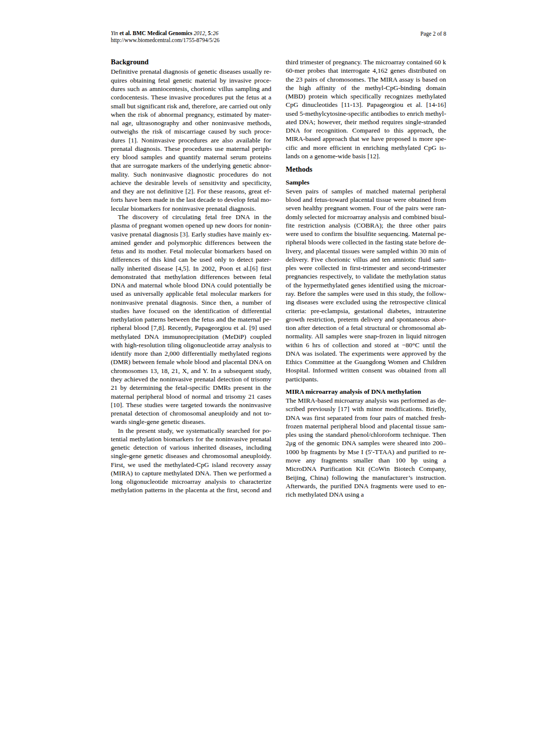Yin et al. BMC Medical Genomics 2012, 5:26
http://www.biomedcentral.com/1755-8794/5/26
Page 2 of 8
Background
Definitive prenatal diagnosis of genetic diseases usually requires obtaining fetal genetic material by invasive procedures such as amniocentesis, chorionic villus sampling and cordocentesis. These invasive procedures put the fetus at a small but significant risk and, therefore, are carried out only when the risk of abnormal pregnancy, estimated by maternal age, ultrasonography and other noninvasive methods, outweighs the risk of miscarriage caused by such procedures [1]. Noninvasive procedures are also available for prenatal diagnosis. These procedures use maternal periphery blood samples and quantify maternal serum proteins that are surrogate markers of the underlying genetic abnormality. Such noninvasive diagnostic procedures do not achieve the desirable levels of sensitivity and specificity, and they are not definitive [2]. For these reasons, great efforts have been made in the last decade to develop fetal molecular biomarkers for noninvasive prenatal diagnosis.
The discovery of circulating fetal free DNA in the plasma of pregnant women opened up new doors for noninvasive prenatal diagnosis [3]. Early studies have mainly examined gender and polymorphic differences between the fetus and its mother. Fetal molecular biomarkers based on differences of this kind can be used only to detect paternally inherited disease [4,5]. In 2002, Poon et al.[6] first demonstrated that methylation differences between fetal DNA and maternal whole blood DNA could potentially be used as universally applicable fetal molecular markers for noninvasive prenatal diagnosis. Since then, a number of studies have focused on the identification of differential methylation patterns between the fetus and the maternal peripheral blood [7,8]. Recently, Papageorgiou et al. [9] used methylated DNA immunoprecipitation (MeDiP) coupled with high-resolution tiling oligonucleotide array analysis to identify more than 2,000 differentially methylated regions (DMR) between female whole blood and placental DNA on chromosomes 13, 18, 21, X, and Y. In a subsequent study, they achieved the noninvasive prenatal detection of trisomy 21 by determining the fetal-specific DMRs present in the maternal peripheral blood of normal and trisomy 21 cases [10]. These studies were targeted towards the noninvasive prenatal detection of chromosomal aneuploidy and not towards single-gene genetic diseases.
In the present study, we systematically searched for potential methylation biomarkers for the noninvasive prenatal genetic detection of various inherited diseases, including single-gene genetic diseases and chromosomal aneuploidy. First, we used the methylated-CpG island recovery assay (MIRA) to capture methylated DNA. Then we performed a long oligonucleotide microarray analysis to characterize methylation patterns in the placenta at the first, second and third trimester of pregnancy. The microarray contained 60 k 60-mer probes that interrogate 4,162 genes distributed on the 23 pairs of chromosomes. The MIRA assay is based on the high affinity of the methyl-CpG-binding domain (MBD) protein which specifically recognizes methylated CpG dinucleotides [11-13]. Papageorgiou et al. [14-16] used 5-methylcytosine-specific antibodies to enrich methylated DNA; however, their method requires single-stranded DNA for recognition. Compared to this approach, the MIRA-based approach that we have proposed is more specific and more efficient in enriching methylated CpG islands on a genome-wide basis [12].
Methods
Samples
Seven pairs of samples of matched maternal peripheral blood and fetus-toward placental tissue were obtained from seven healthy pregnant women. Four of the pairs were randomly selected for microarray analysis and combined bisulfite restriction analysis (COBRA); the three other pairs were used to confirm the bisulfite sequencing. Maternal peripheral bloods were collected in the fasting state before delivery, and placental tissues were sampled within 30 min of delivery. Five chorionic villus and ten amniotic fluid samples were collected in first-trimester and second-trimester pregnancies respectively, to validate the methylation status of the hypermethylated genes identified using the microarray. Before the samples were used in this study, the following diseases were excluded using the retrospective clinical criteria: pre-eclampsia, gestational diabetes, intrauterine growth restriction, preterm delivery and spontaneous abortion after detection of a fetal structural or chromosomal abnormality. All samples were snap-frozen in liquid nitrogen within 6 hrs of collection and stored at −80°C until the DNA was isolated. The experiments were approved by the Ethics Committee at the Guangdong Women and Children Hospital. Informed written consent was obtained from all participants.
MIRA microarray analysis of DNA methylation
The MIRA-based microarray analysis was performed as described previously [17] with minor modifications. Briefly, DNA was first separated from four pairs of matched fresh-frozen maternal peripheral blood and placental tissue samples using the standard phenol/chloroform technique. Then 2μg of the genomic DNA samples were sheared into 200–1000 bp fragments by Mse I (5′-TTAA) and purified to remove any fragments smaller than 100 bp using a MicroDNA Purification Kit (CoWin Biotech Company, Beijing, China) following the manufacturer’s instruction. Afterwards, the purified DNA fragments were used to enrich methylated DNA using a